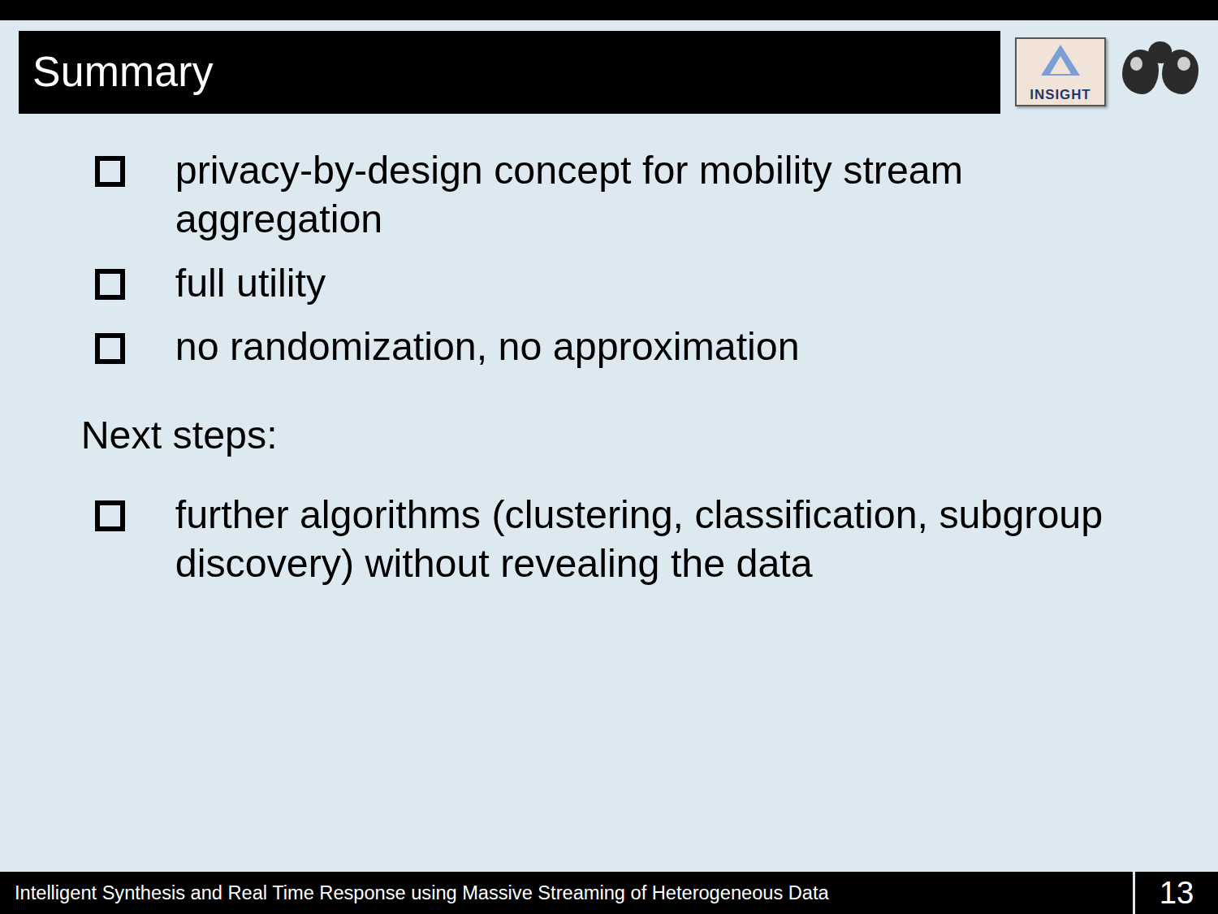Summary
INSIGHT
privacy-by-design concept for mobility stream aggregation
full utility
no randomization, no approximation
Next steps:
further algorithms (clustering, classification, subgroup discovery) without revealing the data
Intelligent Synthesis and Real Time Response using Massive Streaming of Heterogeneous Data
13